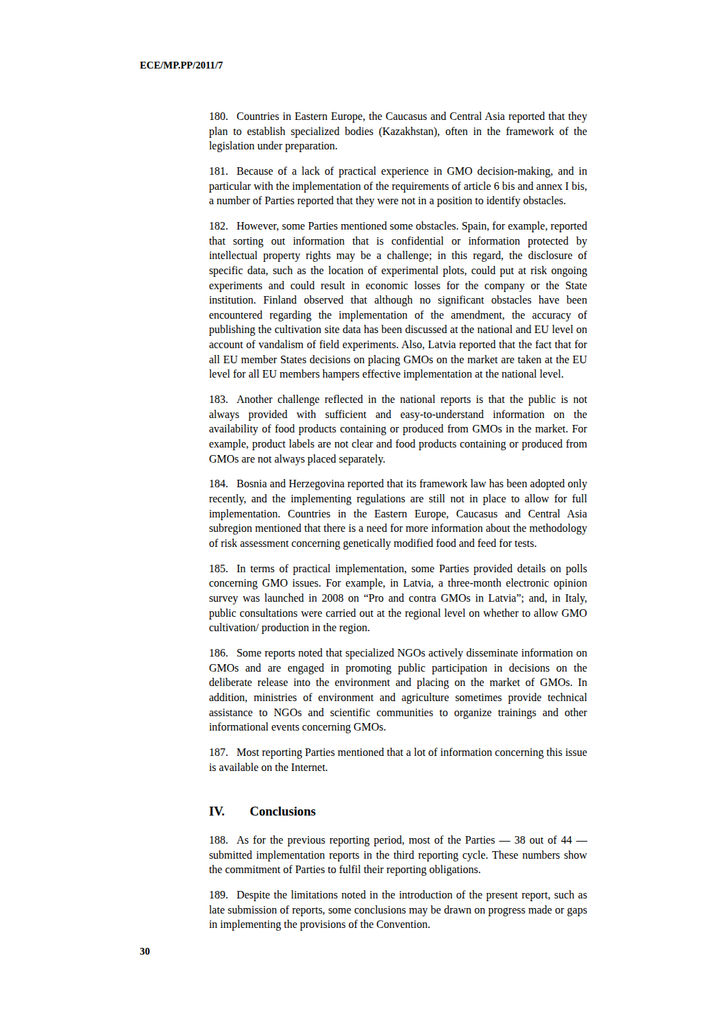ECE/MP.PP/2011/7
180. Countries in Eastern Europe, the Caucasus and Central Asia reported that they plan to establish specialized bodies (Kazakhstan), often in the framework of the legislation under preparation.
181. Because of a lack of practical experience in GMO decision-making, and in particular with the implementation of the requirements of article 6 bis and annex I bis, a number of Parties reported that they were not in a position to identify obstacles.
182. However, some Parties mentioned some obstacles. Spain, for example, reported that sorting out information that is confidential or information protected by intellectual property rights may be a challenge; in this regard, the disclosure of specific data, such as the location of experimental plots, could put at risk ongoing experiments and could result in economic losses for the company or the State institution. Finland observed that although no significant obstacles have been encountered regarding the implementation of the amendment, the accuracy of publishing the cultivation site data has been discussed at the national and EU level on account of vandalism of field experiments. Also, Latvia reported that the fact that for all EU member States decisions on placing GMOs on the market are taken at the EU level for all EU members hampers effective implementation at the national level.
183. Another challenge reflected in the national reports is that the public is not always provided with sufficient and easy-to-understand information on the availability of food products containing or produced from GMOs in the market. For example, product labels are not clear and food products containing or produced from GMOs are not always placed separately.
184. Bosnia and Herzegovina reported that its framework law has been adopted only recently, and the implementing regulations are still not in place to allow for full implementation. Countries in the Eastern Europe, Caucasus and Central Asia subregion mentioned that there is a need for more information about the methodology of risk assessment concerning genetically modified food and feed for tests.
185. In terms of practical implementation, some Parties provided details on polls concerning GMO issues. For example, in Latvia, a three-month electronic opinion survey was launched in 2008 on “Pro and contra GMOs in Latvia”; and, in Italy, public consultations were carried out at the regional level on whether to allow GMO cultivation/ production in the region.
186. Some reports noted that specialized NGOs actively disseminate information on GMOs and are engaged in promoting public participation in decisions on the deliberate release into the environment and placing on the market of GMOs. In addition, ministries of environment and agriculture sometimes provide technical assistance to NGOs and scientific communities to organize trainings and other informational events concerning GMOs.
187. Most reporting Parties mentioned that a lot of information concerning this issue is available on the Internet.
IV. Conclusions
188. As for the previous reporting period, most of the Parties — 38 out of 44 — submitted implementation reports in the third reporting cycle. These numbers show the commitment of Parties to fulfil their reporting obligations.
189. Despite the limitations noted in the introduction of the present report, such as late submission of reports, some conclusions may be drawn on progress made or gaps in implementing the provisions of the Convention.
30